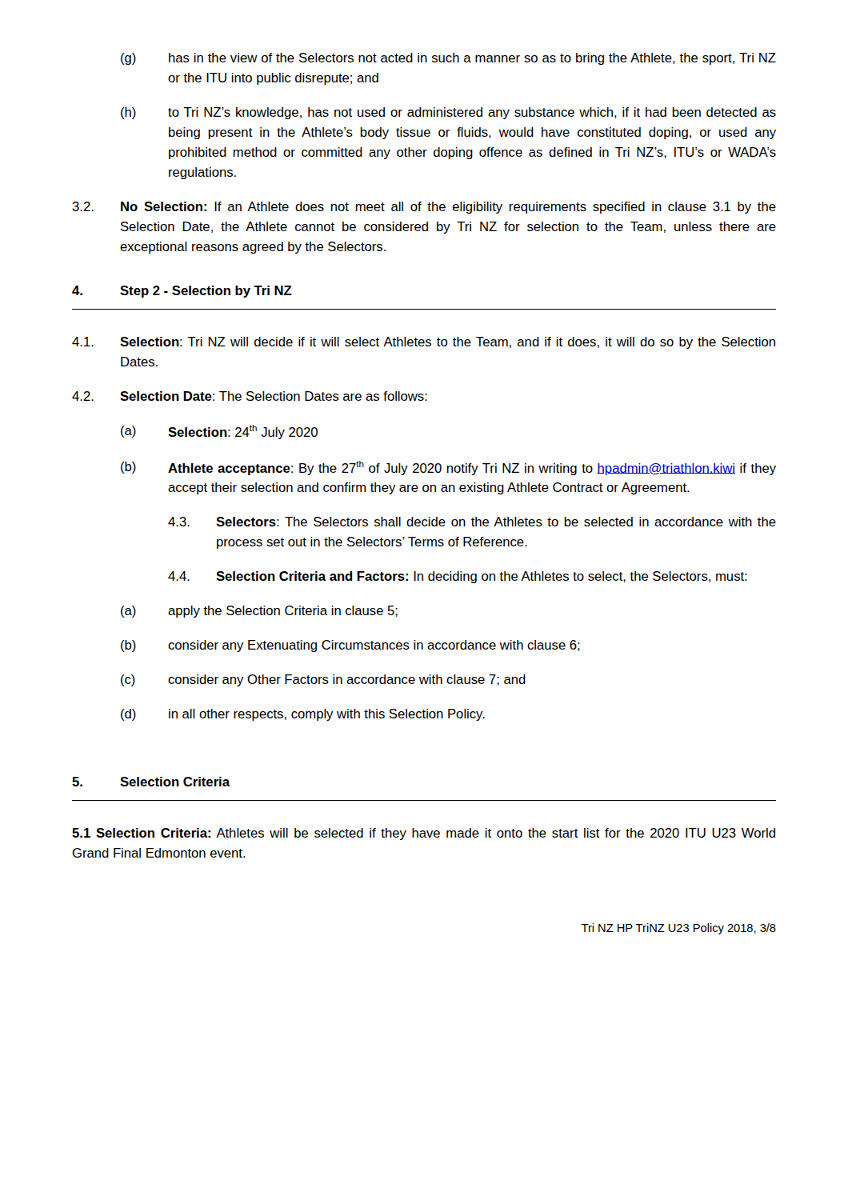(g)
has in the view of the Selectors not acted in such a manner so as to bring the Athlete, the sport, Tri NZ or the ITU into public disrepute; and
(h)
to Tri NZ’s knowledge, has not used or administered any substance which, if it had been detected as being present in the Athlete’s body tissue or fluids, would have constituted doping, or used any prohibited method or committed any other doping offence as defined in Tri NZ’s, ITU’s or WADA’s regulations.
3.2.
No Selection: If an Athlete does not meet all of the eligibility requirements specified in clause 3.1 by the Selection Date, the Athlete cannot be considered by Tri NZ for selection to the Team, unless there are exceptional reasons agreed by the Selectors.
4. Step 2 - Selection by Tri NZ
4.1.
Selection: Tri NZ will decide if it will select Athletes to the Team, and if it does, it will do so by the Selection Dates.
4.2.
Selection Date: The Selection Dates are as follows:
(a)
Selection: 24th July 2020
(b)
Athlete acceptance: By the 27th of July 2020 notify Tri NZ in writing to hpadmin@triathlon.kiwi if they accept their selection and confirm they are on an existing Athlete Contract or Agreement.
4.3.
Selectors: The Selectors shall decide on the Athletes to be selected in accordance with the process set out in the Selectors’ Terms of Reference.
4.4.
Selection Criteria and Factors: In deciding on the Athletes to select, the Selectors, must:
(a)
apply the Selection Criteria in clause 5;
(b)
consider any Extenuating Circumstances in accordance with clause 6;
(c)
consider any Other Factors in accordance with clause 7; and
(d)
in all other respects, comply with this Selection Policy.
5. Selection Criteria
5.1 Selection Criteria: Athletes will be selected if they have made it onto the start list for the 2020 ITU U23 World Grand Final Edmonton event.
Tri NZ HP TriNZ U23 Policy 2018, 3/8